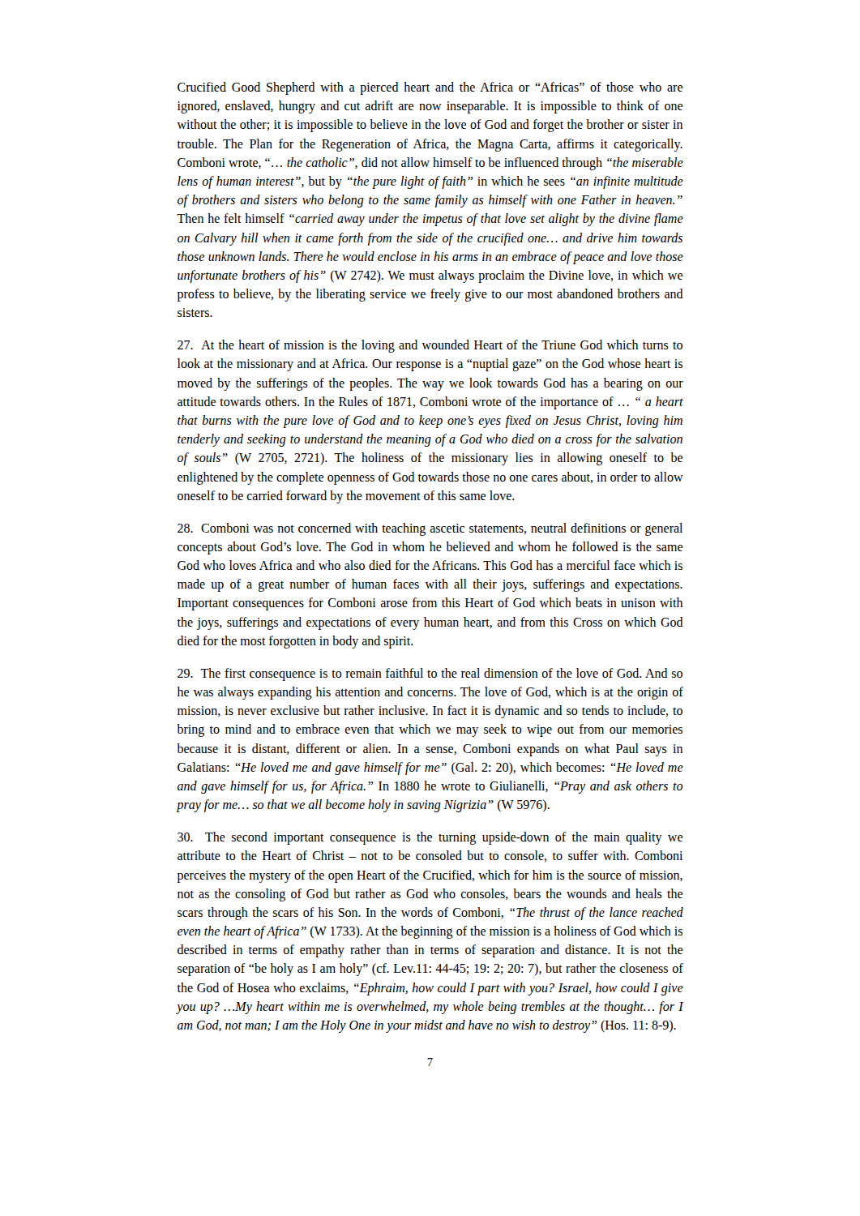Crucified Good Shepherd with a pierced heart and the Africa or “Africas” of those who are ignored, enslaved, hungry and cut adrift are now inseparable. It is impossible to think of one without the other; it is impossible to believe in the love of God and forget the brother or sister in trouble. The Plan for the Regeneration of Africa, the Magna Carta, affirms it categorically. Comboni wrote, “… the catholic”, did not allow himself to be influenced through “the miserable lens of human interest”, but by “the pure light of faith” in which he sees “an infinite multitude of brothers and sisters who belong to the same family as himself with one Father in heaven.” Then he felt himself “carried away under the impetus of that love set alight by the divine flame on Calvary hill when it came forth from the side of the crucified one… and drive him towards those unknown lands. There he would enclose in his arms in an embrace of peace and love those unfortunate brothers of his” (W 2742). We must always proclaim the Divine love, in which we profess to believe, by the liberating service we freely give to our most abandoned brothers and sisters.
27. At the heart of mission is the loving and wounded Heart of the Triune God which turns to look at the missionary and at Africa. Our response is a “nuptial gaze” on the God whose heart is moved by the sufferings of the peoples. The way we look towards God has a bearing on our attitude towards others. In the Rules of 1871, Comboni wrote of the importance of … “ a heart that burns with the pure love of God and to keep one’s eyes fixed on Jesus Christ, loving him tenderly and seeking to understand the meaning of a God who died on a cross for the salvation of souls” (W 2705, 2721). The holiness of the missionary lies in allowing oneself to be enlightened by the complete openness of God towards those no one cares about, in order to allow oneself to be carried forward by the movement of this same love.
28. Comboni was not concerned with teaching ascetic statements, neutral definitions or general concepts about God’s love. The God in whom he believed and whom he followed is the same God who loves Africa and who also died for the Africans. This God has a merciful face which is made up of a great number of human faces with all their joys, sufferings and expectations. Important consequences for Comboni arose from this Heart of God which beats in unison with the joys, sufferings and expectations of every human heart, and from this Cross on which God died for the most forgotten in body and spirit.
29. The first consequence is to remain faithful to the real dimension of the love of God. And so he was always expanding his attention and concerns. The love of God, which is at the origin of mission, is never exclusive but rather inclusive. In fact it is dynamic and so tends to include, to bring to mind and to embrace even that which we may seek to wipe out from our memories because it is distant, different or alien. In a sense, Comboni expands on what Paul says in Galatians: “He loved me and gave himself for me” (Gal. 2: 20), which becomes: “He loved me and gave himself for us, for Africa.” In 1880 he wrote to Giulianelli, “Pray and ask others to pray for me… so that we all become holy in saving Nigrizia” (W 5976).
30. The second important consequence is the turning upside-down of the main quality we attribute to the Heart of Christ – not to be consoled but to console, to suffer with. Comboni perceives the mystery of the open Heart of the Crucified, which for him is the source of mission, not as the consoling of God but rather as God who consoles, bears the wounds and heals the scars through the scars of his Son. In the words of Comboni, “The thrust of the lance reached even the heart of Africa” (W 1733). At the beginning of the mission is a holiness of God which is described in terms of empathy rather than in terms of separation and distance. It is not the separation of “be holy as I am holy” (cf. Lev.11: 44-45; 19: 2; 20: 7), but rather the closeness of the God of Hosea who exclaims, “Ephraim, how could I part with you? Israel, how could I give you up? …My heart within me is overwhelmed, my whole being trembles at the thought… for I am God, not man; I am the Holy One in your midst and have no wish to destroy” (Hos. 11: 8-9).
7